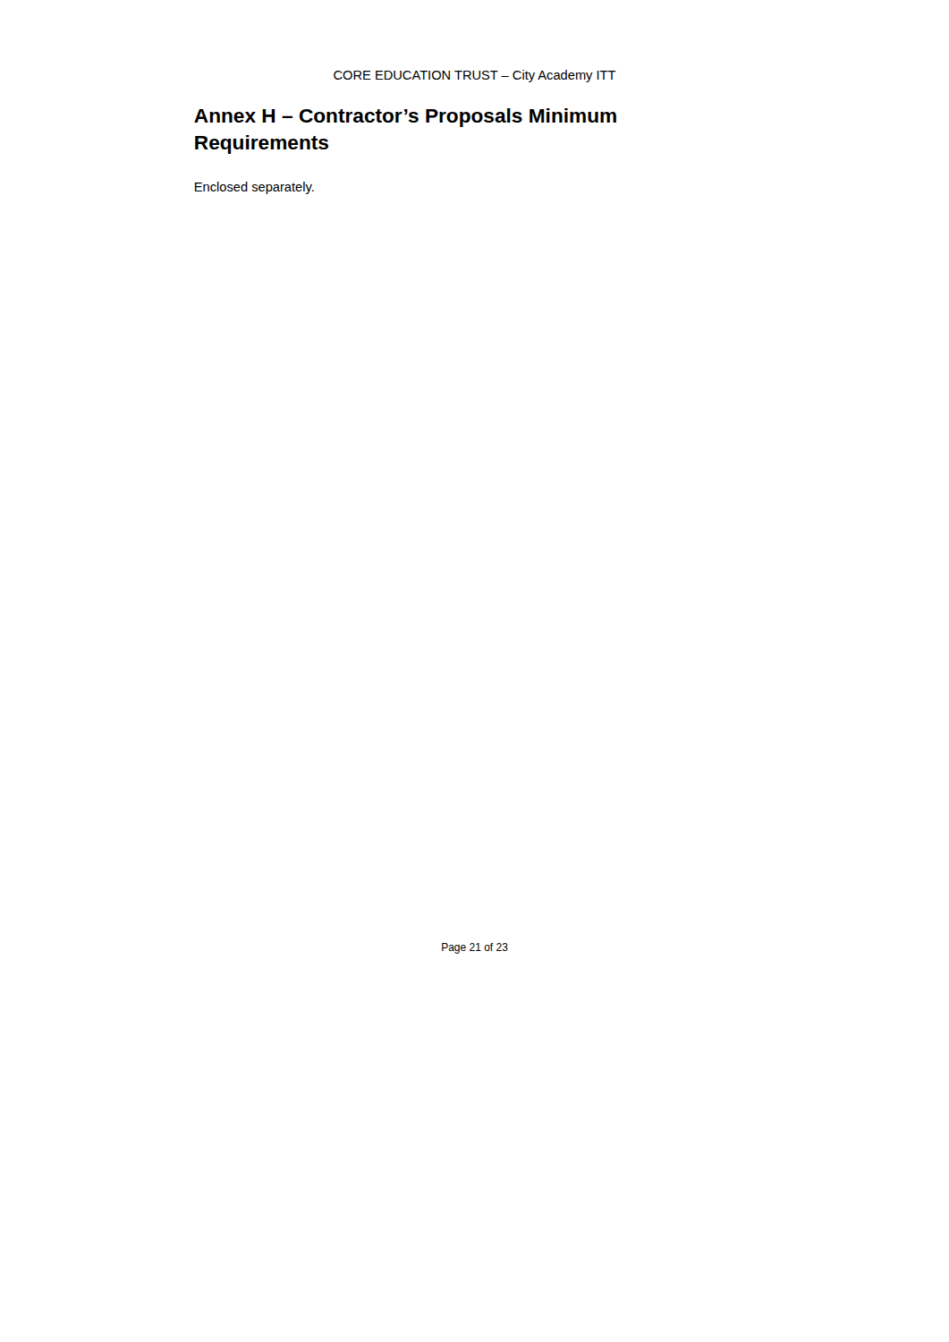CORE EDUCATION TRUST – City Academy ITT
Annex H – Contractor’s Proposals Minimum Requirements
Enclosed separately.
Page 21 of 23